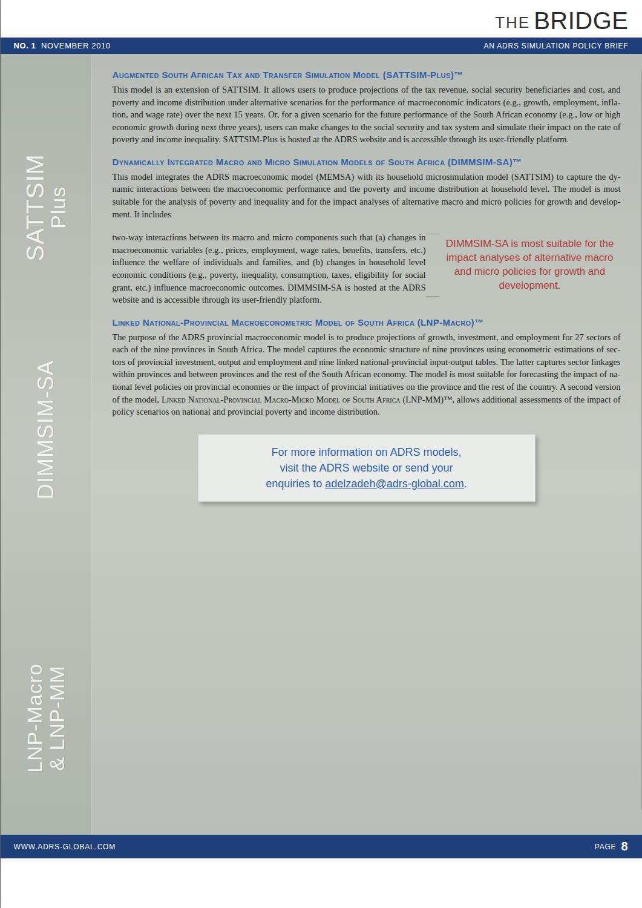THEBRIDGE
No. 1 November 2010
An ADRS Simulation Policy Brief
SATTSIMPlus
DIMMSIM-SA
LNP-Macro& LNP-MM
Augmented South African Tax and Transfer Simulation Model (SATTSIM-Plus)™
This model is an extension of SATTSIM. It allows users to produce projections of the tax revenue, social security beneficiaries and cost, and poverty and income distribution under alternative scenarios for the performance of macroeconomic indicators (e.g., growth, employment, inflation, and wage rate) over the next 15 years. Or, for a given scenario for the future performance of the South African economy (e.g., low or high economic growth during next three years), users can make changes to the social security and tax system and simulate their impact on the rate of poverty and income inequality. SATTSIM-Plus is hosted at the ADRS website and is accessible through its user-friendly platform.
Dynamically Integrated Macro and Micro Simulation Models of South Africa (DIMMSIM-SA)™
This model integrates the ADRS macroeconomic model (MEMSA) with its household microsimulation model (SATTSIM) to capture the dynamic interactions between the macroeconomic performance and the poverty and income distribution at household level. The model is most suitable for the analysis of poverty and inequality and for the impact analyses of alternative macro and micro policies for growth and development. It includes
DIMMSIM-SA is most suitable for the impact analyses of alternative macro and micro policies for growth and development.
two-way interactions between its macro and micro components such that (a) changes in macroeconomic variables (e.g., prices, employment, wage rates, benefits, transfers, etc.) influence the welfare of individuals and families, and (b) changes in household level economic conditions (e.g., poverty, inequality, consumption, taxes, eligibility for social grant, etc.) influence macroeconomic outcomes. DIMMSIM-SA is hosted at the ADRS website and is accessible through its user-friendly platform.
Linked National-Provincial Macroeconometric Model of South Africa (LNP-Macro)™
The purpose of the ADRS provincial macroeconomic model is to produce projections of growth, investment, and employment for 27 sectors of each of the nine provinces in South Africa. The model captures the economic structure of nine provinces using econometric estimations of sectors of provincial investment, output and employment and nine linked national-provincial input-output tables. The latter captures sector linkages within provinces and between provinces and the rest of the South African economy. The model is most suitable for forecasting the impact of national level policies on provincial economies or the impact of provincial initiatives on the province and the rest of the country. A second version of the model, Linked National-Provincial Macro-Micro Model of South Africa (LNP-MM)™, allows additional assessments of the impact of policy scenarios on national and provincial poverty and income distribution.
For more information on ADRS models,
visit the ADRS website or send your
enquiries to adelzadeh@adrs-global.com.
www.adrs-global.com
Page 8